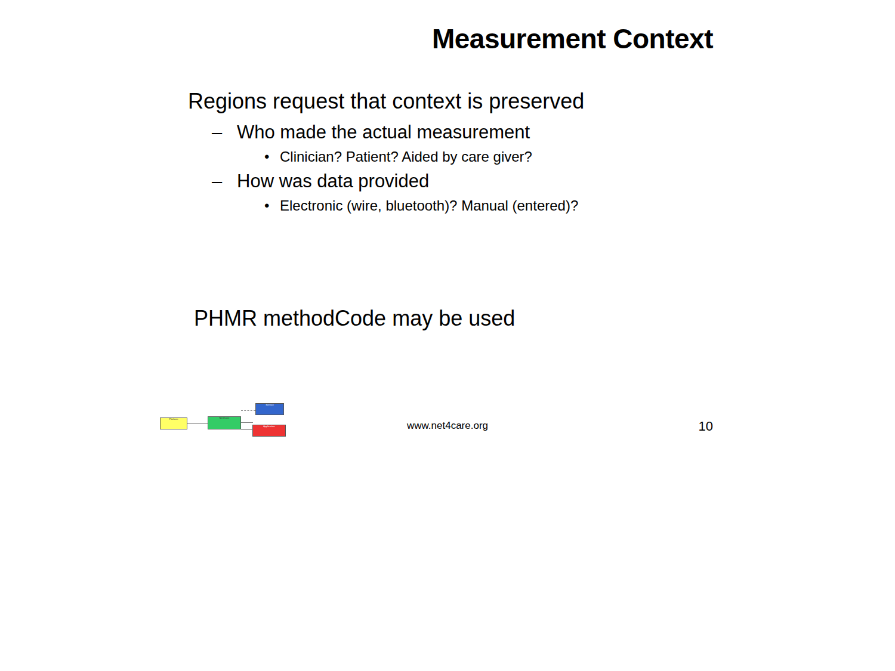Measurement Context
Regions request that context is preserved
Who made the actual measurement
Clinician? Patient? Aided by care giver?
How was data provided
Electronic (wire, bluetooth)? Manual (entered)?
PHMR methodCode may be used
Platform
Net4Care
Service
Application
www.net4care.org
10